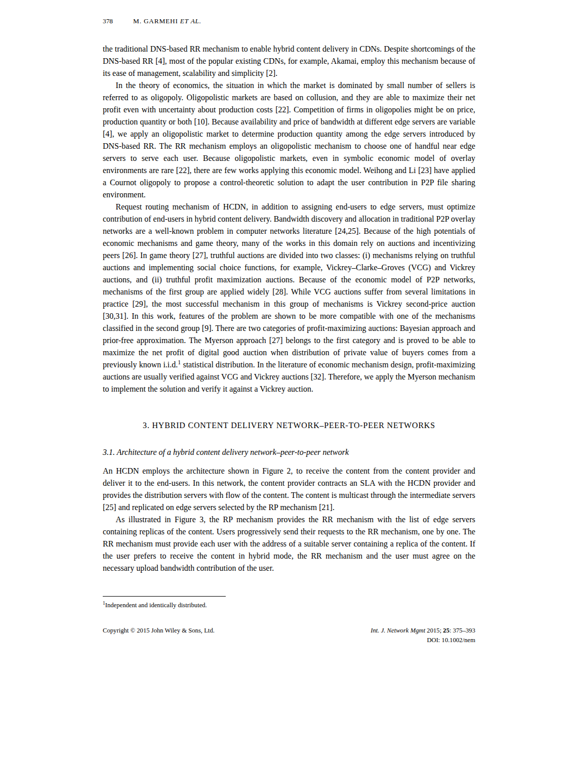378 M. GARMEHI ET AL.
the traditional DNS-based RR mechanism to enable hybrid content delivery in CDNs. Despite shortcomings of the DNS-based RR [4], most of the popular existing CDNs, for example, Akamai, employ this mechanism because of its ease of management, scalability and simplicity [2].
In the theory of economics, the situation in which the market is dominated by small number of sellers is referred to as oligopoly. Oligopolistic markets are based on collusion, and they are able to maximize their net profit even with uncertainty about production costs [22]. Competition of firms in oligopolies might be on price, production quantity or both [10]. Because availability and price of bandwidth at different edge servers are variable [4], we apply an oligopolistic market to determine production quantity among the edge servers introduced by DNS-based RR. The RR mechanism employs an oligopolistic mechanism to choose one of handful near edge servers to serve each user. Because oligopolistic markets, even in symbolic economic model of overlay environments are rare [22], there are few works applying this economic model. Weihong and Li [23] have applied a Cournot oligopoly to propose a control-theoretic solution to adapt the user contribution in P2P file sharing environment.
Request routing mechanism of HCDN, in addition to assigning end-users to edge servers, must optimize contribution of end-users in hybrid content delivery. Bandwidth discovery and allocation in traditional P2P overlay networks are a well-known problem in computer networks literature [24,25]. Because of the high potentials of economic mechanisms and game theory, many of the works in this domain rely on auctions and incentivizing peers [26]. In game theory [27], truthful auctions are divided into two classes: (i) mechanisms relying on truthful auctions and implementing social choice functions, for example, Vickrey–Clarke–Groves (VCG) and Vickrey auctions, and (ii) truthful profit maximization auctions. Because of the economic model of P2P networks, mechanisms of the first group are applied widely [28]. While VCG auctions suffer from several limitations in practice [29], the most successful mechanism in this group of mechanisms is Vickrey second-price auction [30,31]. In this work, features of the problem are shown to be more compatible with one of the mechanisms classified in the second group [9]. There are two categories of profit-maximizing auctions: Bayesian approach and prior-free approximation. The Myerson approach [27] belongs to the first category and is proved to be able to maximize the net profit of digital good auction when distribution of private value of buyers comes from a previously known i.i.d.1 statistical distribution. In the literature of economic mechanism design, profit-maximizing auctions are usually verified against VCG and Vickrey auctions [32]. Therefore, we apply the Myerson mechanism to implement the solution and verify it against a Vickrey auction.
3. HYBRID CONTENT DELIVERY NETWORK–PEER-TO-PEER NETWORKS
3.1. Architecture of a hybrid content delivery network–peer-to-peer network
An HCDN employs the architecture shown in Figure 2, to receive the content from the content provider and deliver it to the end-users. In this network, the content provider contracts an SLA with the HCDN provider and provides the distribution servers with flow of the content. The content is multicast through the intermediate servers [25] and replicated on edge servers selected by the RP mechanism [21].
As illustrated in Figure 3, the RP mechanism provides the RR mechanism with the list of edge servers containing replicas of the content. Users progressively send their requests to the RR mechanism, one by one. The RR mechanism must provide each user with the address of a suitable server containing a replica of the content. If the user prefers to receive the content in hybrid mode, the RR mechanism and the user must agree on the necessary upload bandwidth contribution of the user.
1Independent and identically distributed.
Copyright © 2015 John Wiley & Sons, Ltd. Int. J. Network Mgmt 2015; 25: 375–393
DOI: 10.1002/nem